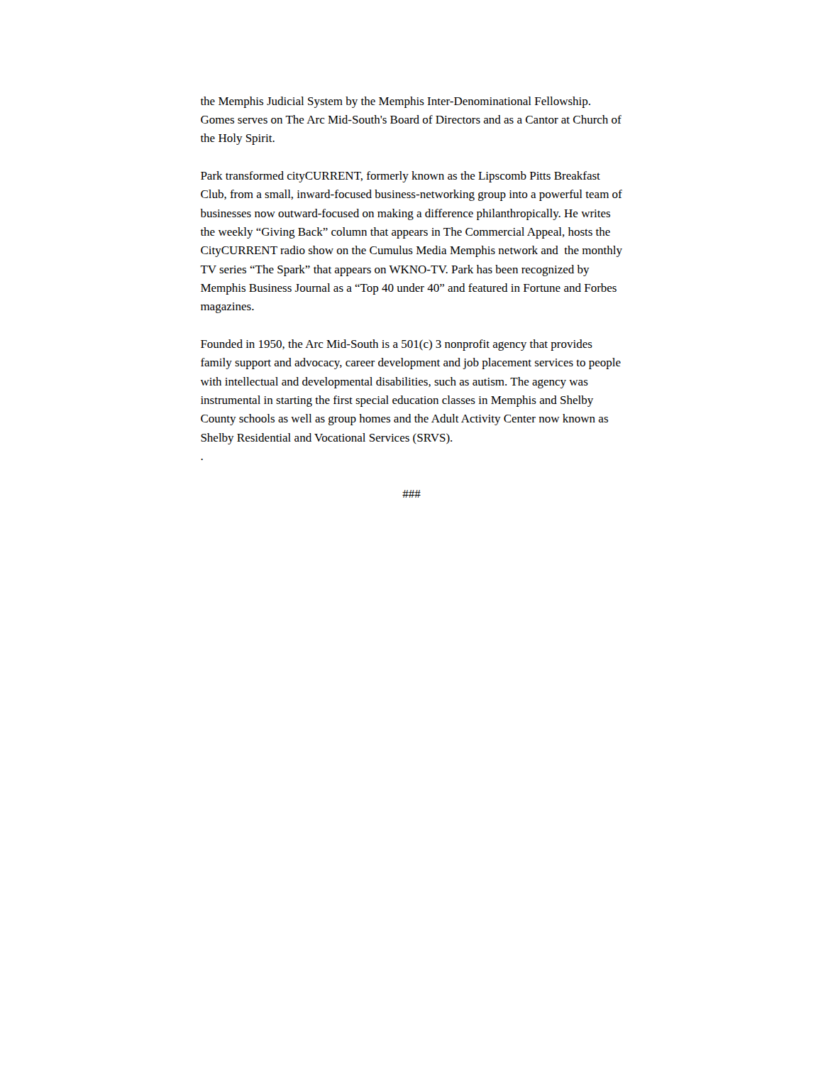the Memphis Judicial System by the Memphis Inter-Denominational Fellowship. Gomes serves on The Arc Mid-South's Board of Directors and as a Cantor at Church of the Holy Spirit.
Park transformed cityCURRENT, formerly known as the Lipscomb Pitts Breakfast Club, from a small, inward-focused business-networking group into a powerful team of businesses now outward-focused on making a difference philanthropically. He writes the weekly “Giving Back” column that appears in The Commercial Appeal, hosts the CityCURRENT radio show on the Cumulus Media Memphis network and the monthly TV series “The Spark” that appears on WKNO-TV. Park has been recognized by Memphis Business Journal as a “Top 40 under 40” and featured in Fortune and Forbes magazines.
Founded in 1950, the Arc Mid-South is a 501(c) 3 nonprofit agency that provides family support and advocacy, career development and job placement services to people with intellectual and developmental disabilities, such as autism. The agency was instrumental in starting the first special education classes in Memphis and Shelby County schools as well as group homes and the Adult Activity Center now known as Shelby Residential and Vocational Services (SRVS).
.
###